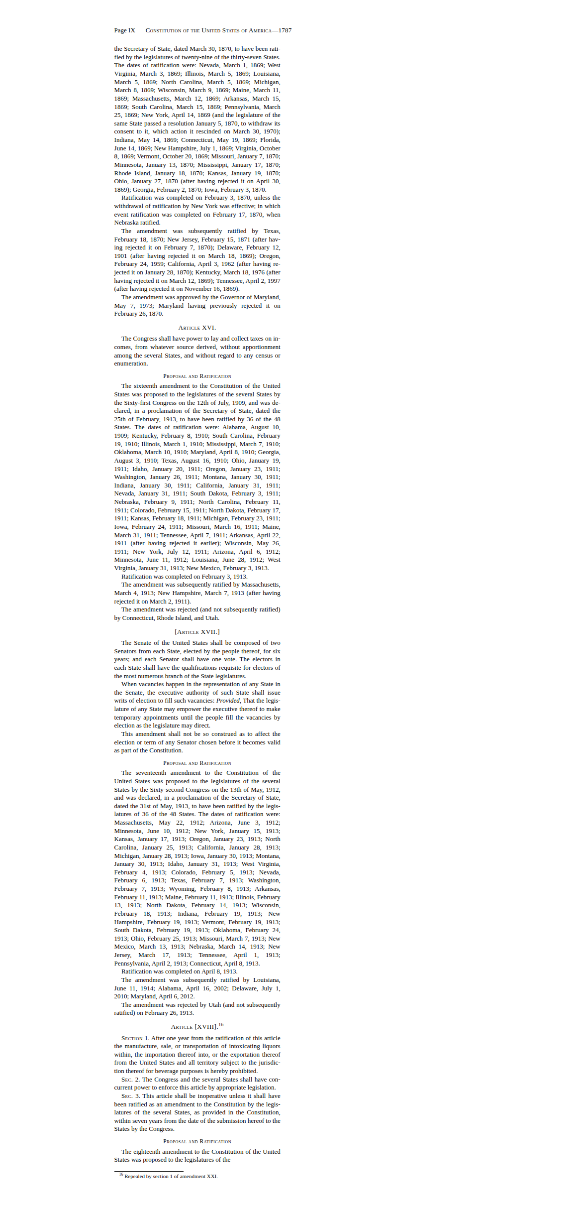Page IX Constitution of the United States of America—1787
the Secretary of State, dated March 30, 1870, to have been ratified by the legislatures of twenty-nine of the thirty-seven States. The dates of ratification were: Nevada, March 1, 1869; West Virginia, March 3, 1869; Illinois, March 5, 1869; Louisiana, March 5, 1869; North Carolina, March 5, 1869; Michigan, March 8, 1869; Wisconsin, March 9, 1869; Maine, March 11, 1869; Massachusetts, March 12, 1869; Arkansas, March 15, 1869; South Carolina, March 15, 1869; Pennsylvania, March 25, 1869; New York, April 14, 1869 (and the legislature of the same State passed a resolution January 5, 1870, to withdraw its consent to it, which action it rescinded on March 30, 1970); Indiana, May 14, 1869; Connecticut, May 19, 1869; Florida, June 14, 1869; New Hampshire, July 1, 1869; Virginia, October 8, 1869; Vermont, October 20, 1869; Missouri, January 7, 1870; Minnesota, January 13, 1870; Mississippi, January 17, 1870; Rhode Island, January 18, 1870; Kansas, January 19, 1870; Ohio, January 27, 1870 (after having rejected it on April 30, 1869); Georgia, February 2, 1870; Iowa, February 3, 1870.
Ratification was completed on February 3, 1870, unless the withdrawal of ratification by New York was effective; in which event ratification was completed on February 17, 1870, when Nebraska ratified.
The amendment was subsequently ratified by Texas, February 18, 1870; New Jersey, February 15, 1871 (after having rejected it on February 7, 1870); Delaware, February 12, 1901 (after having rejected it on March 18, 1869); Oregon, February 24, 1959; California, April 3, 1962 (after having rejected it on January 28, 1870); Kentucky, March 18, 1976 (after having rejected it on March 12, 1869); Tennessee, April 2, 1997 (after having rejected it on November 16, 1869).
The amendment was approved by the Governor of Maryland, May 7, 1973; Maryland having previously rejected it on February 26, 1870.
Article XVI.
The Congress shall have power to lay and collect taxes on incomes, from whatever source derived, without apportionment among the several States, and without regard to any census or enumeration.
Proposal and Ratification
The sixteenth amendment to the Constitution of the United States was proposed to the legislatures of the several States by the Sixty-first Congress on the 12th of July, 1909, and was declared, in a proclamation of the Secretary of State, dated the 25th of February, 1913, to have been ratified by 36 of the 48 States. The dates of ratification were: Alabama, August 10, 1909; Kentucky, February 8, 1910; South Carolina, February 19, 1910; Illinois, March 1, 1910; Mississippi, March 7, 1910; Oklahoma, March 10, 1910; Maryland, April 8, 1910; Georgia, August 3, 1910; Texas, August 16, 1910; Ohio, January 19, 1911; Idaho, January 20, 1911; Oregon, January 23, 1911; Washington, January 26, 1911; Montana, January 30, 1911; Indiana, January 30, 1911; California, January 31, 1911; Nevada, January 31, 1911; South Dakota, February 3, 1911; Nebraska, February 9, 1911; North Carolina, February 11, 1911; Colorado, February 15, 1911; North Dakota, February 17, 1911; Kansas, February 18, 1911; Michigan, February 23, 1911; Iowa, February 24, 1911; Missouri, March 16, 1911; Maine, March 31, 1911; Tennessee, April 7, 1911; Arkansas, April 22, 1911 (after having rejected it earlier); Wisconsin, May 26, 1911; New York, July 12, 1911; Arizona, April 6, 1912; Minnesota, June 11, 1912; Louisiana, June 28, 1912; West Virginia, January 31, 1913; New Mexico, February 3, 1913.
Ratification was completed on February 3, 1913.
The amendment was subsequently ratified by Massachusetts, March 4, 1913; New Hampshire, March 7, 1913 (after having rejected it on March 2, 1911).
The amendment was rejected (and not subsequently ratified) by Connecticut, Rhode Island, and Utah.
[Article XVII.]
The Senate of the United States shall be composed of two Senators from each State, elected by the people thereof, for six years; and each Senator shall have one vote. The electors in each State shall have the qualifications requisite for electors of the most numerous branch of the State legislatures.
When vacancies happen in the representation of any State in the Senate, the executive authority of such State shall issue writs of election to fill such vacancies: Provided, That the legislature of any State may empower the executive thereof to make temporary appointments until the people fill the vacancies by election as the legislature may direct.
This amendment shall not be so construed as to affect the election or term of any Senator chosen before it becomes valid as part of the Constitution.
Proposal and Ratification
The seventeenth amendment to the Constitution of the United States was proposed to the legislatures of the several States by the Sixty-second Congress on the 13th of May, 1912, and was declared, in a proclamation of the Secretary of State, dated the 31st of May, 1913, to have been ratified by the legislatures of 36 of the 48 States. The dates of ratification were: Massachusetts, May 22, 1912; Arizona, June 3, 1912; Minnesota, June 10, 1912; New York, January 15, 1913; Kansas, January 17, 1913; Oregon, January 23, 1913; North Carolina, January 25, 1913; California, January 28, 1913; Michigan, January 28, 1913; Iowa, January 30, 1913; Montana, January 30, 1913; Idaho, January 31, 1913; West Virginia, February 4, 1913; Colorado, February 5, 1913; Nevada, February 6, 1913; Texas, February 7, 1913; Washington, February 7, 1913; Wyoming, February 8, 1913; Arkansas, February 11, 1913; Maine, February 11, 1913; Illinois, February 13, 1913; North Dakota, February 14, 1913; Wisconsin, February 18, 1913; Indiana, February 19, 1913; New Hampshire, February 19, 1913; Vermont, February 19, 1913; South Dakota, February 19, 1913; Oklahoma, February 24, 1913; Ohio, February 25, 1913; Missouri, March 7, 1913; New Mexico, March 13, 1913; Nebraska, March 14, 1913; New Jersey, March 17, 1913; Tennessee, April 1, 1913; Pennsylvania, April 2, 1913; Connecticut, April 8, 1913.
Ratification was completed on April 8, 1913.
The amendment was subsequently ratified by Louisiana, June 11, 1914; Alabama, April 16, 2002; Delaware, July 1, 2010; Maryland, April 6, 2012.
The amendment was rejected by Utah (and not subsequently ratified) on February 26, 1913.
Article [XVIII].16
Section 1. After one year from the ratification of this article the manufacture, sale, or transportation of intoxicating liquors within, the importation thereof into, or the exportation thereof from the United States and all territory subject to the jurisdiction thereof for beverage purposes is hereby prohibited.
Sec. 2. The Congress and the several States shall have concurrent power to enforce this article by appropriate legislation.
Sec. 3. This article shall be inoperative unless it shall have been ratified as an amendment to the Constitution by the legislatures of the several States, as provided in the Constitution, within seven years from the date of the submission hereof to the States by the Congress.
Proposal and Ratification
The eighteenth amendment to the Constitution of the United States was proposed to the legislatures of the
16 Repealed by section 1 of amendment XXI.